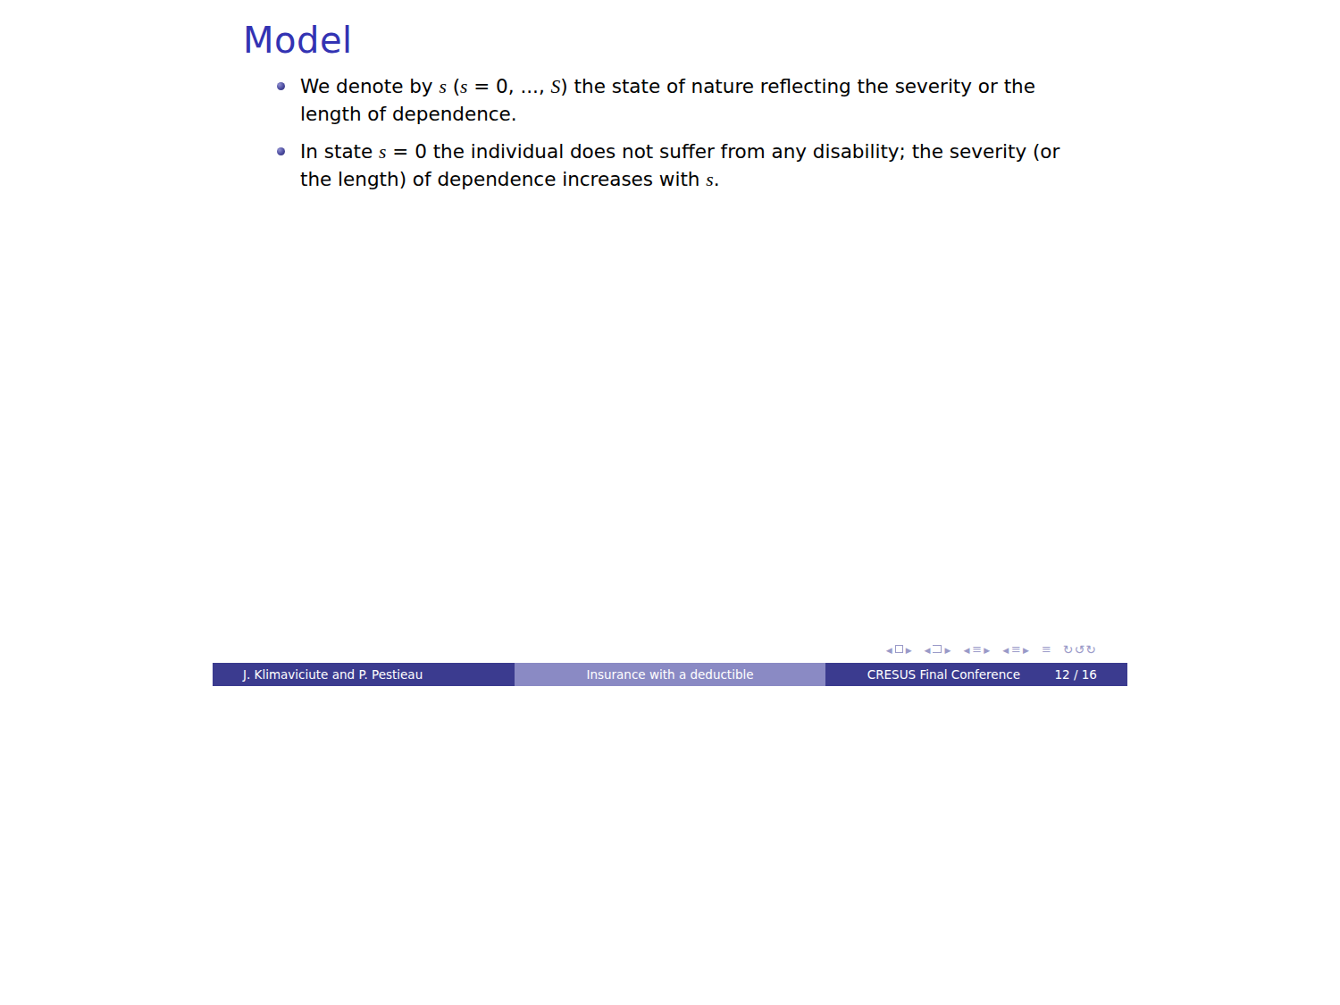Model
We denote by s (s = 0, ..., S) the state of nature reflecting the severity or the length of dependence.
In state s = 0 the individual does not suffer from any disability; the severity (or the length) of dependence increases with s.
≡ ≡ ≡ ↻↺↻
J. Klimaviciute and P. Pestieau
Insurance with a deductible
CRESUS Final Conference 12 / 16